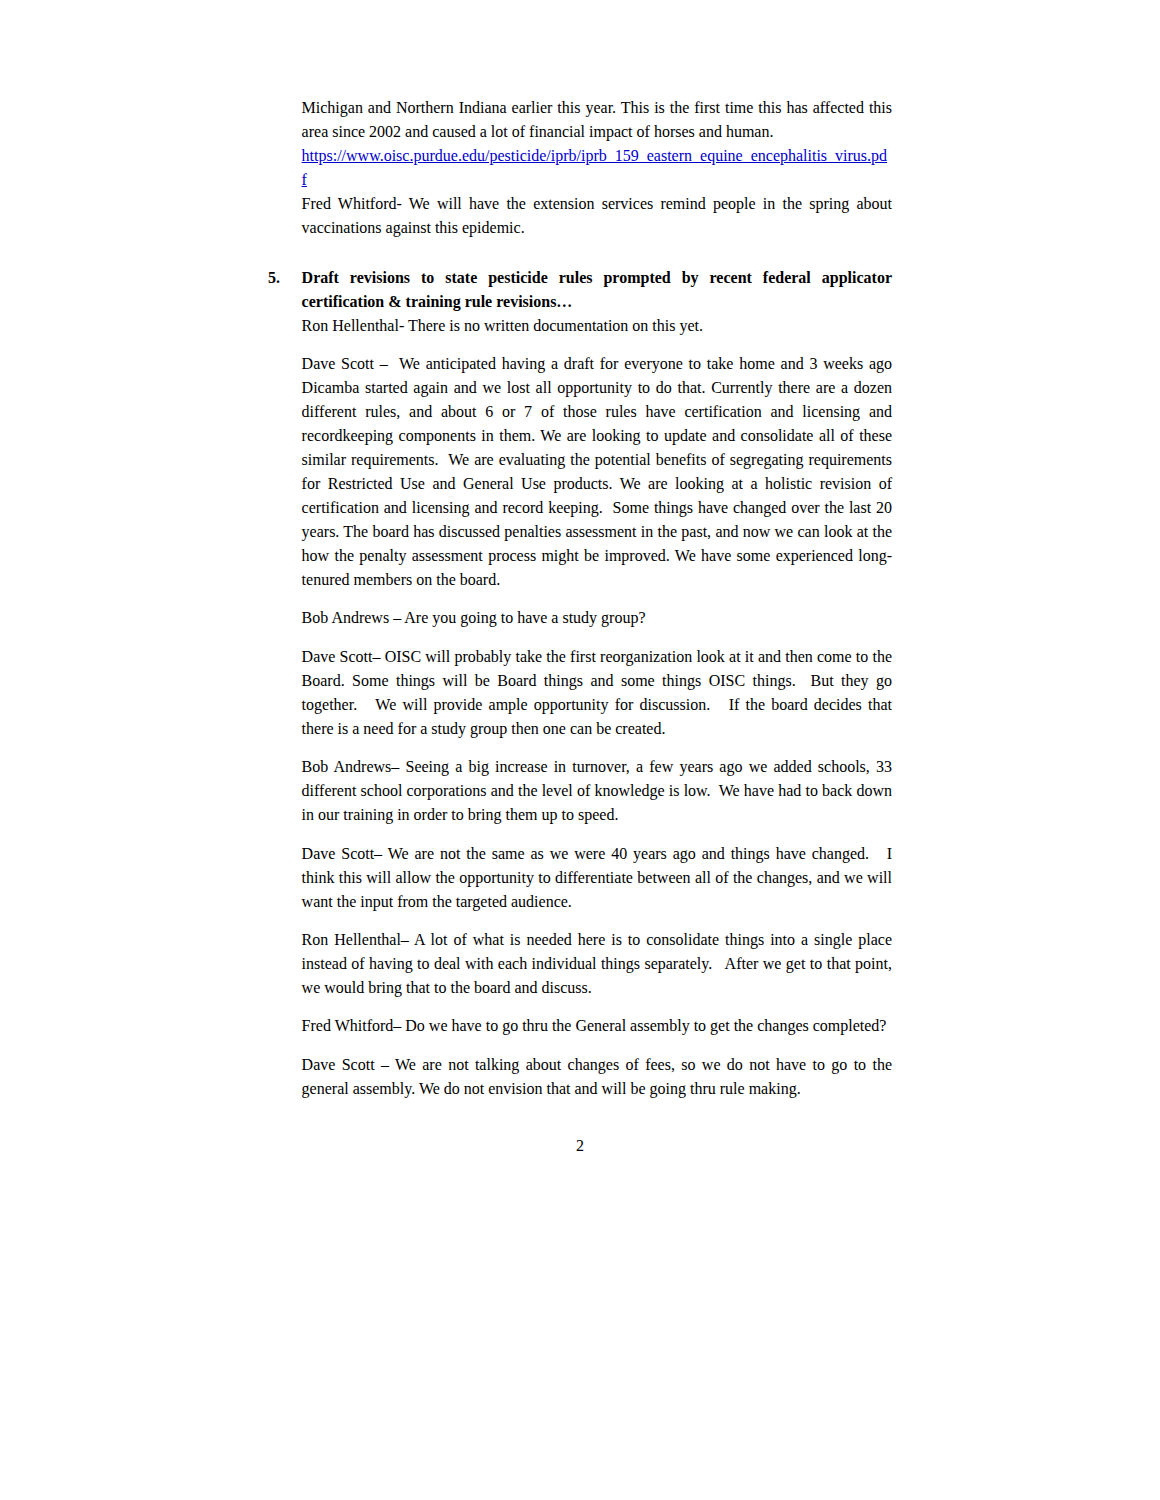Michigan and Northern Indiana earlier this year. This is the first time this has affected this area since 2002 and caused a lot of financial impact of horses and human.
https://www.oisc.purdue.edu/pesticide/iprb/iprb_159_eastern_equine_encephalitis_virus.pdf
Fred Whitford- We will have the extension services remind people in the spring about vaccinations against this epidemic.
5.
Draft revisions to state pesticide rules prompted by recent federal applicator certification & training rule revisions…
Ron Hellenthal- There is no written documentation on this yet.
Dave Scott – We anticipated having a draft for everyone to take home and 3 weeks ago Dicamba started again and we lost all opportunity to do that. Currently there are a dozen different rules, and about 6 or 7 of those rules have certification and licensing and recordkeeping components in them. We are looking to update and consolidate all of these similar requirements. We are evaluating the potential benefits of segregating requirements for Restricted Use and General Use products. We are looking at a holistic revision of certification and licensing and record keeping. Some things have changed over the last 20 years. The board has discussed penalties assessment in the past, and now we can look at the how the penalty assessment process might be improved. We have some experienced long-tenured members on the board.
Bob Andrews – Are you going to have a study group?
Dave Scott– OISC will probably take the first reorganization look at it and then come to the Board. Some things will be Board things and some things OISC things. But they go together. We will provide ample opportunity for discussion. If the board decides that there is a need for a study group then one can be created.
Bob Andrews– Seeing a big increase in turnover, a few years ago we added schools, 33 different school corporations and the level of knowledge is low. We have had to back down in our training in order to bring them up to speed.
Dave Scott– We are not the same as we were 40 years ago and things have changed. I think this will allow the opportunity to differentiate between all of the changes, and we will want the input from the targeted audience.
Ron Hellenthal– A lot of what is needed here is to consolidate things into a single place instead of having to deal with each individual things separately. After we get to that point, we would bring that to the board and discuss.
Fred Whitford– Do we have to go thru the General assembly to get the changes completed?
Dave Scott – We are not talking about changes of fees, so we do not have to go to the general assembly. We do not envision that and will be going thru rule making.
2